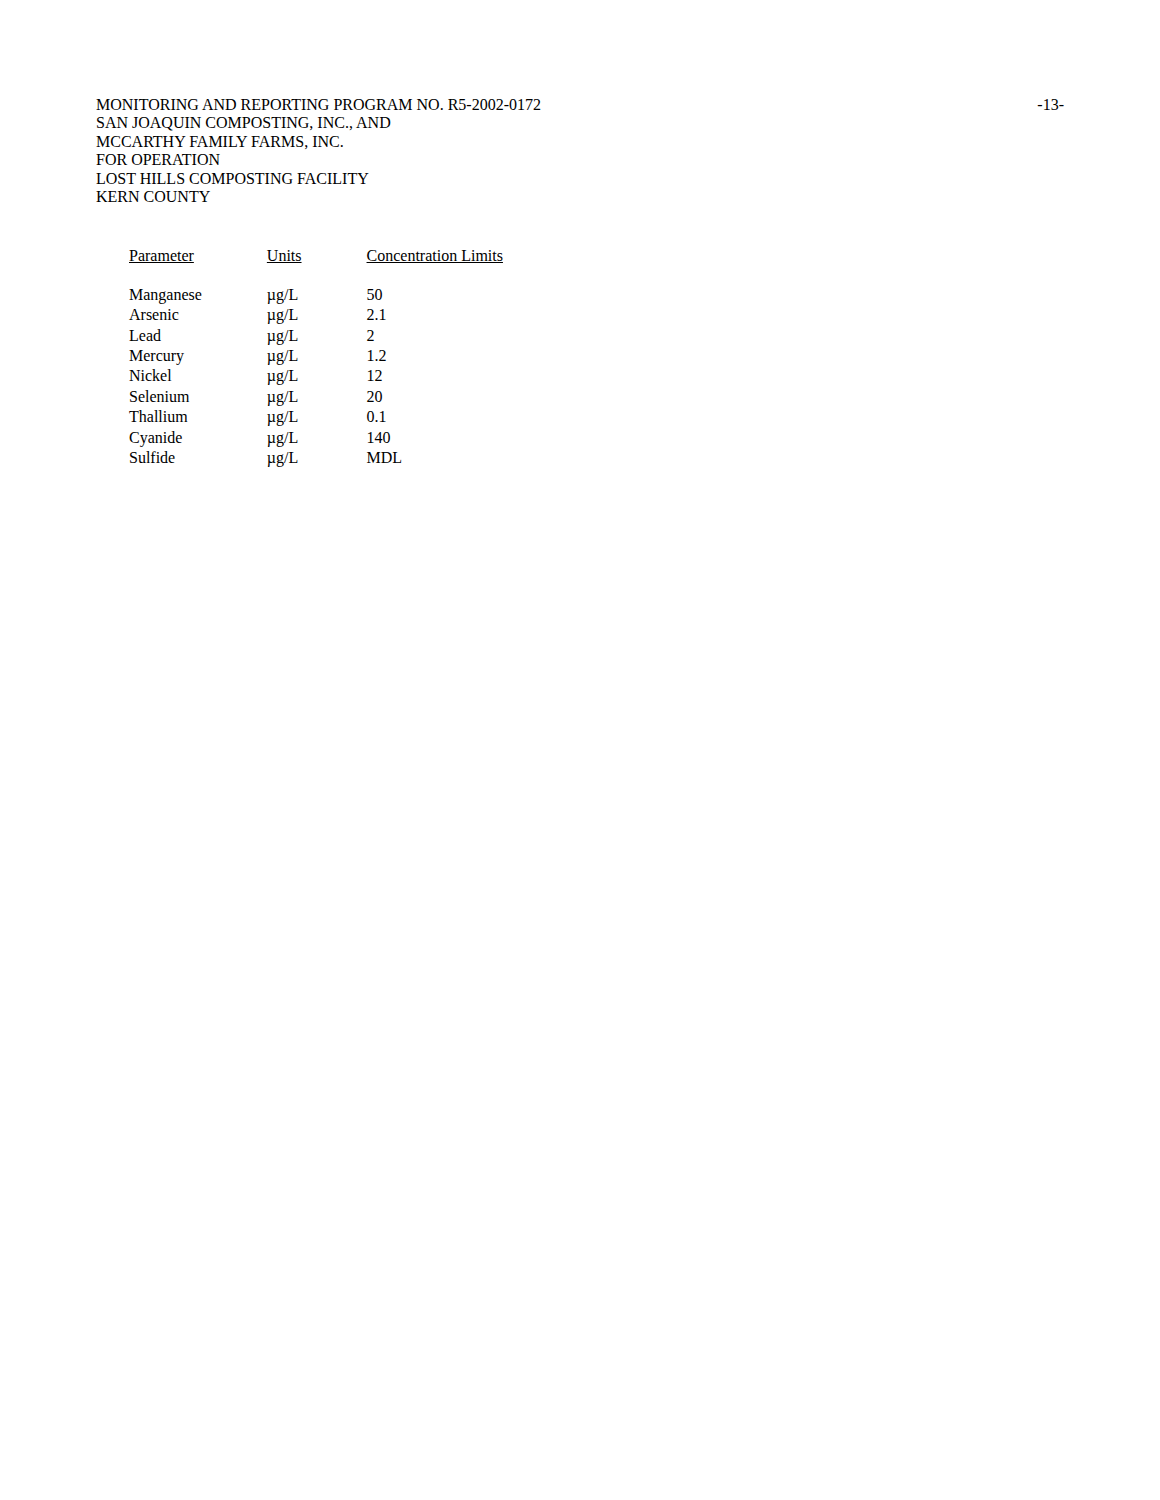-13-
Monitoring and Reporting Program No. R5-2002-0172
San Joaquin Composting, Inc., and
McCarthy Family Farms, Inc.
For Operation
Lost Hills Composting Facility
Kern County
| Parameter | Units | Concentration Limits |
| --- | --- | --- |
| Manganese | µg/L | 50 |
| Arsenic | µg/L | 2.1 |
| Lead | µg/L | 2 |
| Mercury | µg/L | 1.2 |
| Nickel | µg/L | 12 |
| Selenium | µg/L | 20 |
| Thallium | µg/L | 0.1 |
| Cyanide | µg/L | 140 |
| Sulfide | µg/L | MDL |